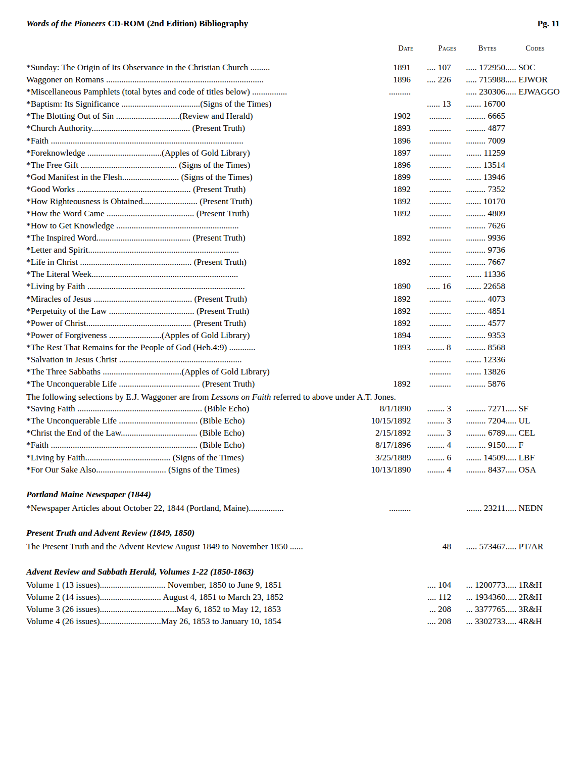Words of the Pioneers CD-ROM (2nd Edition) Bibliography
Pg. 11
Date Pages Bytes Codes
| *Sunday: The Origin of Its Observance in the Christian Church ......... | 1891 | .... 107 | ..... 172950 | ..... SOC |
| Waggoner on Romans ........................................................................ | 1896 | .... 226 | ..... 715988 | ..... EJWOR |
| *Miscellaneous Pamphlets (total bytes and code of titles below) ................ | .......... | | ..... 230306 | ..... EJWAGGO |
| *Baptism: Its Significance ....................................(Signs of the Times) | | ...... 13 | ....... 16700 | |
| *The Blotting Out of Sin .............................(Review and Herald) | 1902 | .......... | ......... 6665 | |
| *Church Authority............................................. (Present Truth) | 1893 | .......... | ......... 4877 | |
| *Faith ........................................................................................ | 1896 | .......... | ......... 7009 | |
| *Foreknowledge ..................................(Apples of Gold Library) | 1897 | .......... | ....... 11259 | |
| *The Free Gift ............................................ (Signs of the Times) | 1896 | .......... | ....... 13514 | |
| *God Manifest in the Flesh.......................... (Signs of the Times) | 1899 | .......... | ....... 13946 | |
| *Good Works .................................................... (Present Truth) | 1892 | .......... | ......... 7352 | |
| *How Righteousness is Obtained......................... (Present Truth) | 1892 | .......... | ....... 10170 | |
| *How the Word Came ........................................ (Present Truth) | 1892 | .......... | ......... 4809 | |
| *How to Get Knowledge ........................................................ | | .......... | ......... 7626 | |
| *The Inspired Word........................................... (Present Truth) | 1892 | .......... | ......... 9936 | |
| *Letter and Spirit..................................................................... | | .......... | ......... 9736 | |
| *Life in Christ ................................................... (Present Truth) | 1892 | .......... | ......... 7667 | |
| *The Literal Week................................................................... | | .......... | ....... 11336 | |
| *Living by Faith ........................................................................ | 1890 | ...... 16 | ....... 22658 | |
| *Miracles of Jesus ............................................. (Present Truth) | 1892 | .......... | ......... 4073 | |
| *Perpetuity of the Law ....................................... (Present Truth) | 1892 | .......... | ......... 4851 | |
| *Power of Christ................................................ (Present Truth) | 1892 | .......... | ......... 4577 | |
| *Power of Forgiveness ........................(Apples of Gold Library) | 1894 | .......... | ......... 9353 | |
| *The Rest That Remains for the People of God (Heb.4:9) ............ | 1893 | ........ 8 | ......... 8568 | |
| *Salvation in Jesus Christ ........................................................ | | .......... | ....... 12336 | |
| *The Three Sabbaths ....................................(Apples of Gold Library) | | .......... | ....... 13826 | |
| *The Unconquerable Life ..................................... (Present Truth) | 1892 | .......... | ......... 5876 | |
The following selections by E.J. Waggoner are from Lessons on Faith referred to above under A.T. Jones.
| *Saving Faith ......................................................... (Bible Echo) | 8/1/1890 | ........ 3 | ......... 7271 | ..... SF |
| *The Unconquerable Life .................................... (Bible Echo) | 10/15/1892 | ........ 3 | ......... 7204 | ..... UL |
| *Christ the End of the Law................................... (Bible Echo) | 2/15/1892 | ........ 3 | ......... 6789 | ..... CEL |
| *Faith ................................................................... (Bible Echo) | 8/17/1896 | ........ 4 | ......... 9150 | ..... F |
| *Living by Faith....................................... (Signs of the Times) | 3/25/1889 | ........ 6 | ....... 14509 | ..... LBF |
| *For Our Sake Also................................ (Signs of the Times) | 10/13/1890 | ........ 4 | ......... 8437 | ..... OSA |
Portland Maine Newspaper (1844)
| *Newspaper Articles about October 22, 1844 (Portland, Maine)................ | .......... | | ....... 23211 | ..... NEDN |
Present Truth and Advent Review (1849, 1850)
| The Present Truth and the Advent Review August 1849 to November 1850 ...... | | 48 | ..... 573467 | ..... PT/AR |
Advent Review and Sabbath Herald, Volumes 1-22 (1850-1863)
| Volume 1 (13 issues).............................. November, 1850 to June 9, 1851 | | .... 104 | ... 1200773 | ..... 1R&H |
| Volume 2 (14 issues)............................ August 4, 1851 to March 23, 1852 | | .... 112 | ... 1934360 | ..... 2R&H |
| Volume 3 (26 issues)...................................May 6, 1852 to May 12, 1853 | | ... 208 | ... 3377765 | ..... 3R&H |
| Volume 4 (26 issues)............................May 26, 1853 to January 10, 1854 | | .... 208 | ... 3302733 | ..... 4R&H |